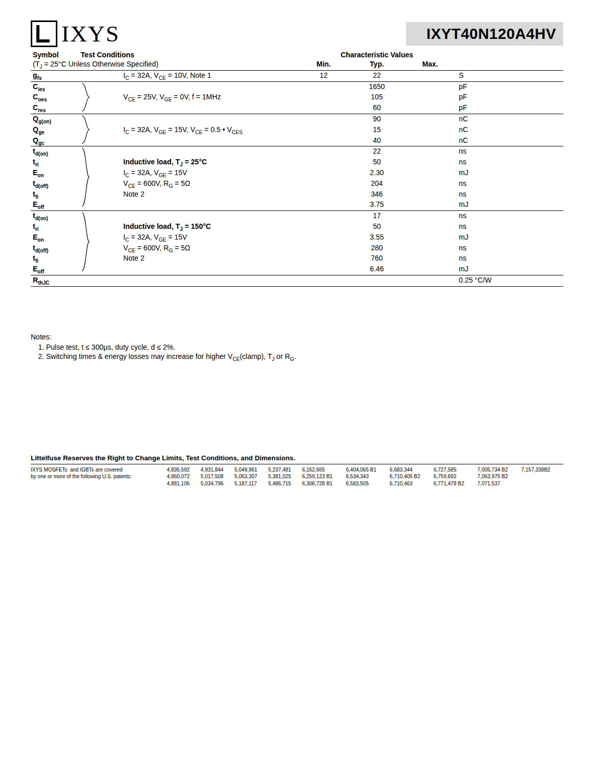IXYS
IXYT40N120A4HV
| Symbol | Test Conditions | Characteristic Values | |
| (T J = 25°C Unless Otherwise Specified) | Min. | Typ. | Max. | |
| g fs | | I C = 32A, V CE = 10V, Note 1 | 12 | 22 | | S |
| C ies | | | | 1650 | | pF |
| C oes | V CE = 25V, V GE = 0V, f = 1MHz | | 105 | | pF |
| C res | | | 60 | | pF |
| Q g(on) | | | | 90 | | nC |
| Q ge | I C = 32A, V GE = 15V, V CE = 0.5 • V CES | | 15 | | nC |
| Q gc | | | 40 | | nC |
| t d(on) | | | | 22 | | ns |
| t ri | Inductive load, T J = 25°C | | 50 | | ns |
| E on | I C = 32A, V GE = 15V | | 2.30 | | mJ |
| t d(off) | V CE = 600V, R G = 5Ω | | 204 | | ns |
| t fi | Note 2 | | 346 | | ns |
| E off | | | 3.75 | | mJ |
| t d(on) | | | | 17 | | ns |
| t ri | Inductive load, T J = 150°C | | 50 | | ns |
| E on | I C = 32A, V GE = 15V | | 3.55 | | mJ |
| t d(off) | V CE = 600V, R G = 5Ω | | 280 | | ns |
| t fi | Note 2 | | 760 | | ns |
| E off | | | 6.46 | | mJ |
| R thJC | | | | | | 0.25 °C/W |
Notes:
Pulse test, t ≤ 300µs, duty cycle, d ≤ 2%.
Switching times & energy losses may increase for higher VCE(clamp), TJ or RG.
Littelfuse Reserves the Right to Change Limits, Test Conditions, and Dimensions.
| IXYS MOSFETs and IGBTs are covered | 4,835,592 | 4,931,844 | 5,049,961 | 5,237,481 | 6,162,665 | 6,404,065 B1 | 6,683,344 | 6,727,585 | 7,005,734 B2 | 7,157,338B2 |
| by one or more of the following U.S. patents: | 4,860,072 | 5,017,508 | 5,063,307 | 5,381,025 | 6,259,123 B1 | 6,534,343 | 6,710,405 B2 | 6,759,692 | 7,063,975 B2 | |
| | 4,881,106 | 5,034,796 | 5,187,117 | 5,486,715 | 6,306,728 B1 | 6,583,505 | 6,710,463 | 6,771,478 B2 | 7,071,537 | |